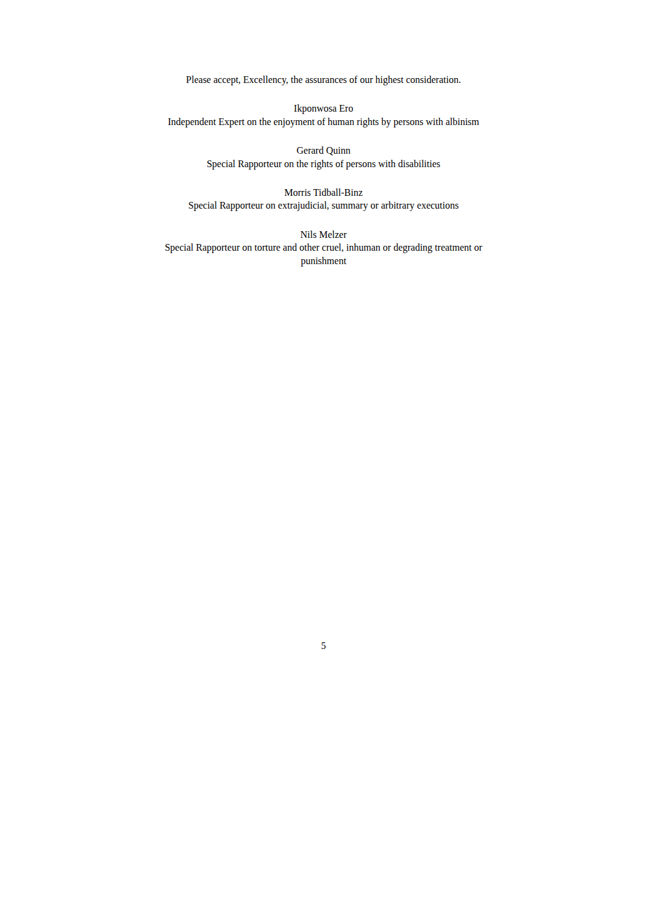Please accept, Excellency, the assurances of our highest consideration.
Ikponwosa Ero
Independent Expert on the enjoyment of human rights by persons with albinism
Gerard Quinn
Special Rapporteur on the rights of persons with disabilities
Morris Tidball-Binz
Special Rapporteur on extrajudicial, summary or arbitrary executions
Nils Melzer
Special Rapporteur on torture and other cruel, inhuman or degrading treatment or punishment
5